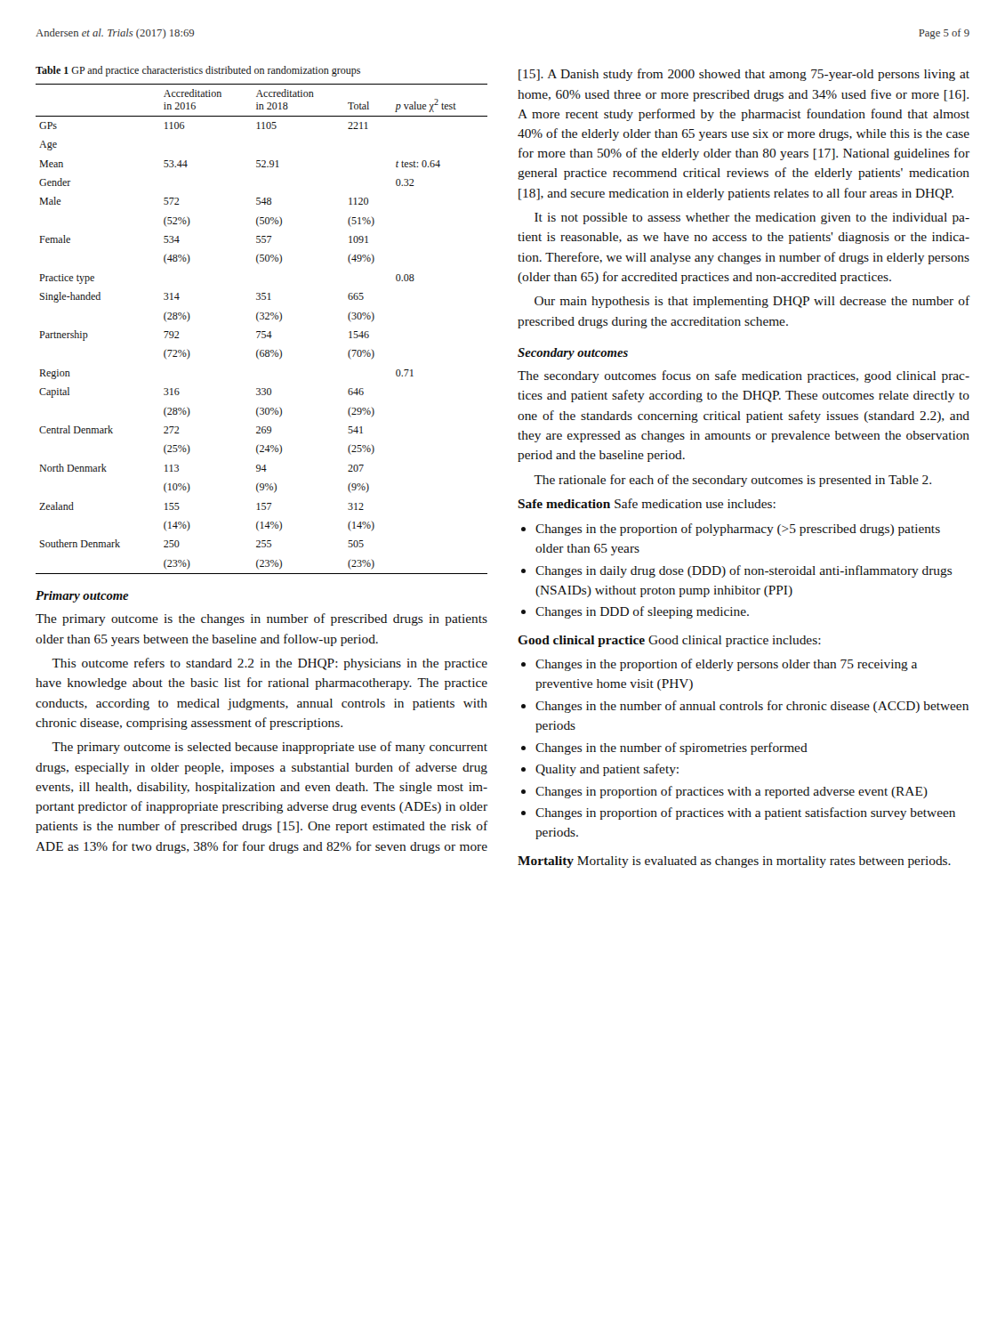Andersen et al. Trials (2017) 18:69
Page 5 of 9
Table 1 GP and practice characteristics distributed on randomization groups
| | Accreditation in 2016 | Accreditation in 2018 | Total | p value χ 2 test |
| --- | --- | --- | --- | --- |
| GPs | 1106 | 1105 | 2211 | |
| Age | | | | |
| Mean | 53.44 | 52.91 | | t test: 0.64 |
| Gender | | | | 0.32 |
| Male | 572 | 548 | 1120 | |
| | (52%) | (50%) | (51%) | |
| Female | 534 | 557 | 1091 | |
| | (48%) | (50%) | (49%) | |
| Practice type | | | | 0.08 |
| Single-handed | 314 | 351 | 665 | |
| | (28%) | (32%) | (30%) | |
| Partnership | 792 | 754 | 1546 | |
| | (72%) | (68%) | (70%) | |
| Region | | | | 0.71 |
| Capital | 316 | 330 | 646 | |
| | (28%) | (30%) | (29%) | |
| Central Denmark | 272 | 269 | 541 | |
| | (25%) | (24%) | (25%) | |
| North Denmark | 113 | 94 | 207 | |
| | (10%) | (9%) | (9%) | |
| Zealand | 155 | 157 | 312 | |
| | (14%) | (14%) | (14%) | |
| Southern Denmark | 250 | 255 | 505 | |
| | (23%) | (23%) | (23%) | |
Primary outcome
The primary outcome is the changes in number of prescribed drugs in patients older than 65 years between the baseline and follow-up period.
This outcome refers to standard 2.2 in the DHQP: physicians in the practice have knowledge about the basic list for rational pharmacotherapy. The practice conducts, according to medical judgments, annual controls in patients with chronic disease, comprising assessment of prescriptions.
The primary outcome is selected because inappropriate use of many concurrent drugs, especially in older people, imposes a substantial burden of adverse drug events, ill health, disability, hospitalization and even death. The single most important predictor of inappropriate prescribing adverse drug events (ADEs) in older patients is the number of prescribed drugs [15]. One report estimated the risk of ADE as 13% for two drugs, 38% for four drugs and 82% for seven drugs or more [15]. A Danish study from 2000 showed that among 75-year-old persons living at home, 60% used three or more prescribed drugs and 34% used five or more [16]. A more recent study performed by the pharmacist foundation found that almost 40% of the elderly older than 65 years use six or more drugs, while this is the case for more than 50% of the elderly older than 80 years [17]. National guidelines for general practice recommend critical reviews of the elderly patients' medication [18], and secure medication in elderly patients relates to all four areas in DHQP.
It is not possible to assess whether the medication given to the individual patient is reasonable, as we have no access to the patients' diagnosis or the indication. Therefore, we will analyse any changes in number of drugs in elderly persons (older than 65) for accredited practices and non-accredited practices.
Our main hypothesis is that implementing DHQP will decrease the number of prescribed drugs during the accreditation scheme.
Secondary outcomes
The secondary outcomes focus on safe medication practices, good clinical practices and patient safety according to the DHQP. These outcomes relate directly to one of the standards concerning critical patient safety issues (standard 2.2), and they are expressed as changes in amounts or prevalence between the observation period and the baseline period.
The rationale for each of the secondary outcomes is presented in Table 2.
Safe medication Safe medication use includes:
Changes in the proportion of polypharmacy (>5 prescribed drugs) patients older than 65 years
Changes in daily drug dose (DDD) of non-steroidal anti-inflammatory drugs (NSAIDs) without proton pump inhibitor (PPI)
Changes in DDD of sleeping medicine.
Good clinical practice Good clinical practice includes:
Changes in the proportion of elderly persons older than 75 receiving a preventive home visit (PHV)
Changes in the number of annual controls for chronic disease (ACCD) between periods
Changes in the number of spirometries performed
Quality and patient safety:
Changes in proportion of practices with a reported adverse event (RAE)
Changes in proportion of practices with a patient satisfaction survey between periods.
Mortality Mortality is evaluated as changes in mortality rates between periods.